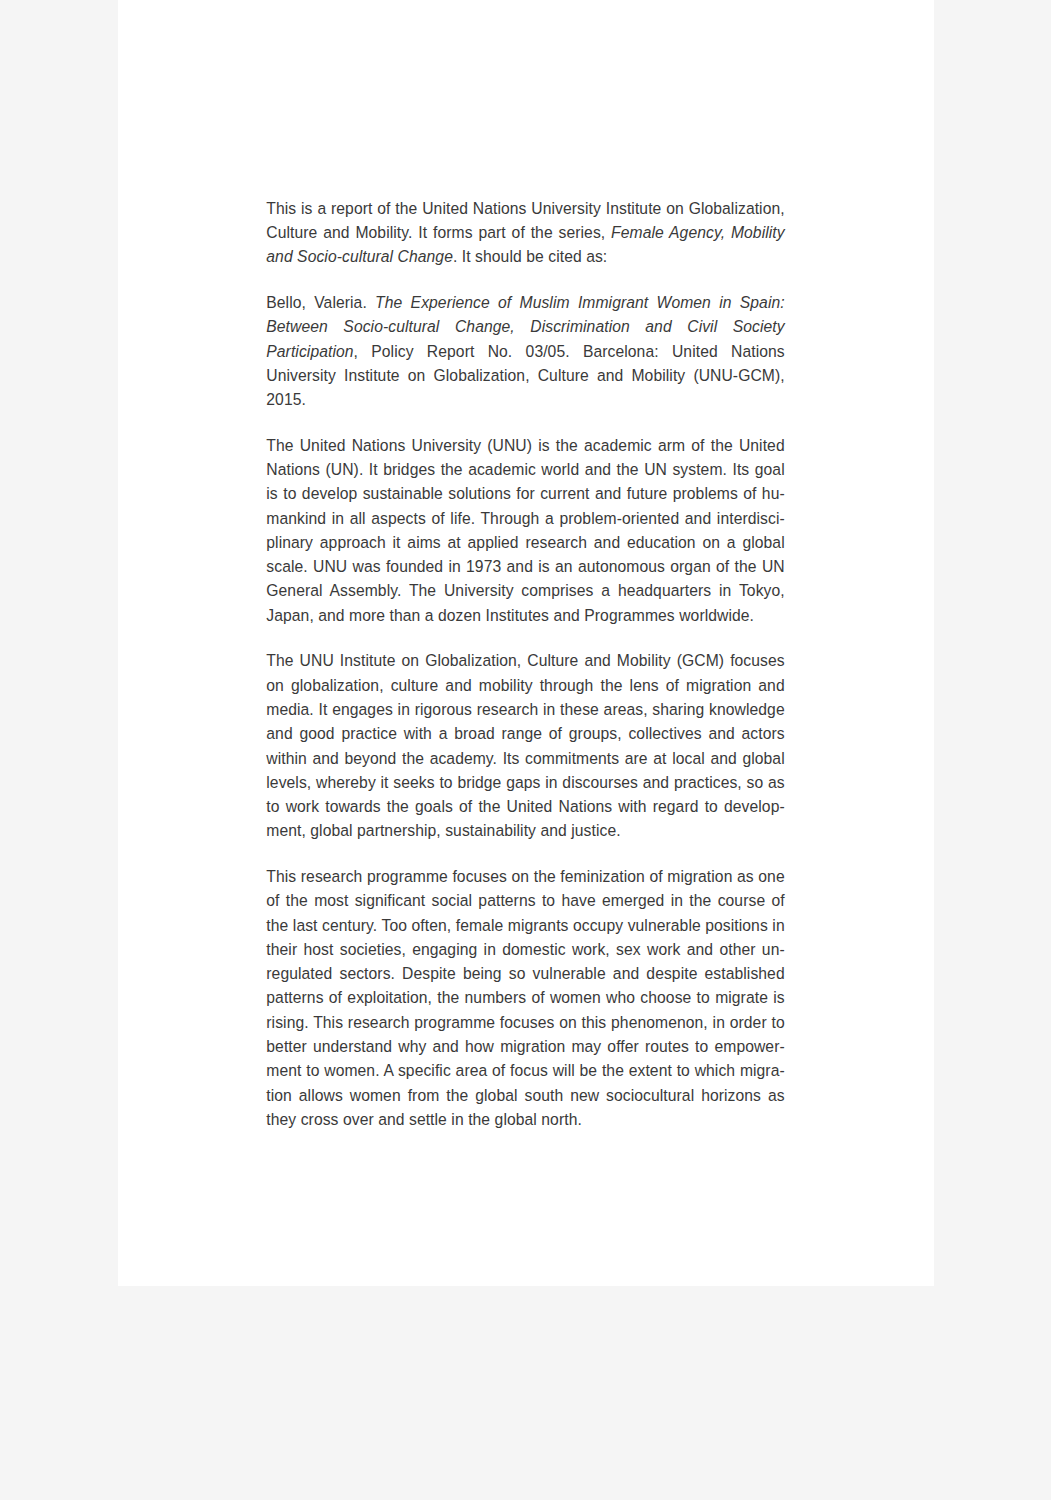This is a report of the United Nations University Institute on Globalization, Culture and Mobility. It forms part of the series, Female Agency, Mobility and Socio-cultural Change. It should be cited as:
Bello, Valeria. The Experience of Muslim Immigrant Women in Spain: Between Socio-cultural Change, Discrimination and Civil Society Participation, Policy Report No. 03/05. Barcelona: United Nations University Institute on Globalization, Culture and Mobility (UNU-GCM), 2015.
The United Nations University (UNU) is the academic arm of the United Nations (UN). It bridges the academic world and the UN system. Its goal is to develop sustainable solutions for current and future problems of humankind in all aspects of life. Through a problem-oriented and interdisciplinary approach it aims at applied research and education on a global scale. UNU was founded in 1973 and is an autonomous organ of the UN General Assembly. The University comprises a headquarters in Tokyo, Japan, and more than a dozen Institutes and Programmes worldwide.
The UNU Institute on Globalization, Culture and Mobility (GCM) focuses on globalization, culture and mobility through the lens of migration and media. It engages in rigorous research in these areas, sharing knowledge and good practice with a broad range of groups, collectives and actors within and beyond the academy. Its commitments are at local and global levels, whereby it seeks to bridge gaps in discourses and practices, so as to work towards the goals of the United Nations with regard to development, global partnership, sustainability and justice.
This research programme focuses on the feminization of migration as one of the most significant social patterns to have emerged in the course of the last century. Too often, female migrants occupy vulnerable positions in their host societies, engaging in domestic work, sex work and other unregulated sectors. Despite being so vulnerable and despite established patterns of exploitation, the numbers of women who choose to migrate is rising. This research programme focuses on this phenomenon, in order to better understand why and how migration may offer routes to empowerment to women. A specific area of focus will be the extent to which migration allows women from the global south new sociocultural horizons as they cross over and settle in the global north.